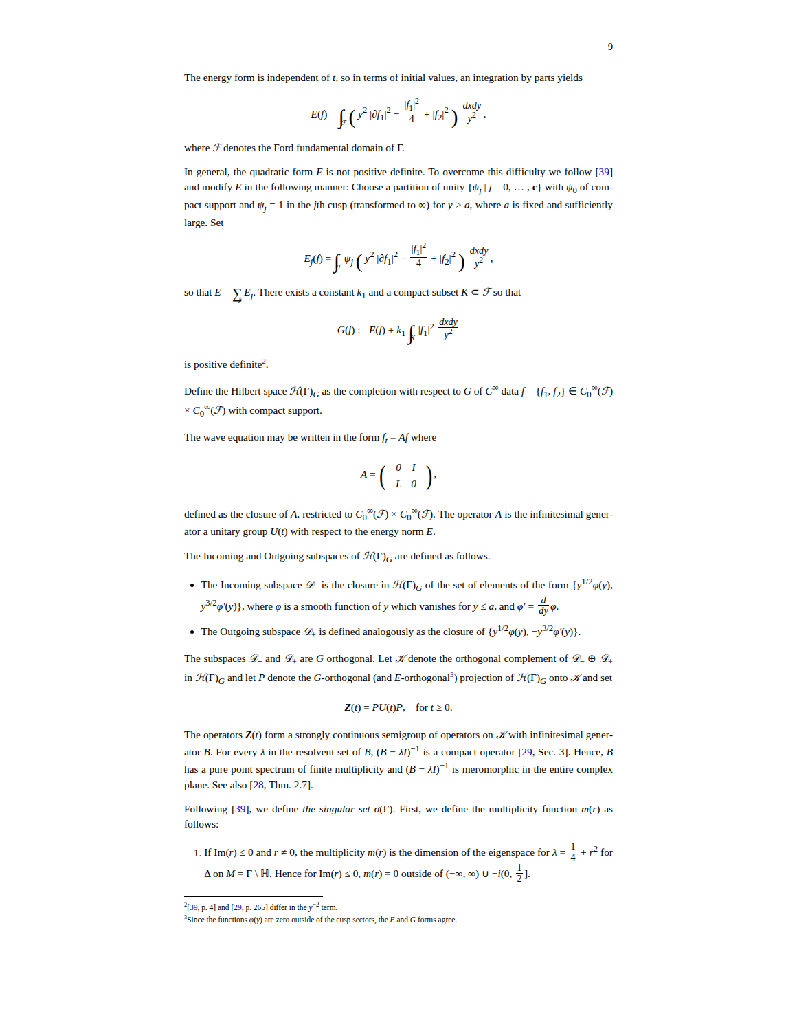9
The energy form is independent of t, so in terms of initial values, an integration by parts yields
E(f) = ∫ℱ ( y2 |∂f1|2 − |f1|24 + |f2|2 ) dxdy y2,
where ℱ denotes the Ford fundamental domain of Γ.
In general, the quadratic form E is not positive definite. To overcome this difficulty we follow [39] and modify E in the following manner: Choose a partition of unity {ψj | j = 0, … , c} with ψ0 of compact support and ψj = 1 in the jth cusp (transformed to ∞) for y > a, where a is fixed and sufficiently large. Set
Ej(f) = ∫ℱ ψj ( y2 |∂f1|2 − |f1|24 + |f2|2 ) dxdy y2,
so that E = ∑j Ej. There exists a constant k1 and a compact subset K ⊂ ℱ so that
G(f) := E(f) + k1 ∫K |f1|2 dxdy y2
is positive definite2.
Define the Hilbert space ℋ(Γ)G as the completion with respect to G of C∞ data f = {f1, f2} ∈ C0∞(ℱ) × C0∞(ℱ) with compact support.
The wave equation may be written in the form ft = Af where
A = (
| 0 | I |
| L | 0 |
),
defined as the closure of A, restricted to C0∞(ℱ) × C0∞(ℱ). The operator A is the infinitesimal generator a unitary group U(t) with respect to the energy norm E.
The Incoming and Outgoing subspaces of ℋ(Γ)G are defined as follows.
The Incoming subspace 𝒟− is the closure in ℋ(Γ)G of the set of elements of the form {y1/2φ(y), y3/2φ′(y)}, where φ is a smooth function of y which vanishes for y ≤ a, and φ′ = ddy φ.
The Outgoing subspace 𝒟+ is defined analogously as the closure of {y1/2φ(y), −y3/2φ′(y)}.
The subspaces 𝒟− and 𝒟+ are G orthogonal. Let 𝒦 denote the orthogonal complement of 𝒟− ⊕ 𝒟+ in ℋ(Γ)G and let P denote the G-orthogonal (and E-orthogonal3) projection of ℋ(Γ)G onto 𝒦 and set
Z(t) = PU(t)P, for t ≥ 0.
The operators Z(t) form a strongly continuous semigroup of operators on 𝒦 with infinitesimal generator B. For every λ in the resolvent set of B, (B − λI)−1 is a compact operator [29, Sec. 3]. Hence, B has a pure point spectrum of finite multiplicity and (B − λI)−1 is meromorphic in the entire complex plane. See also [28, Thm. 2.7].
Following [39], we define the singular set σ(Γ). First, we define the multiplicity function m(r) as follows:
If Im(r) ≤ 0 and r ≠ 0, the multiplicity m(r) is the dimension of the eigenspace for λ = 14 + r2 for Δ on M = Γ \ ℍ. Hence for Im(r) ≤ 0, m(r) = 0 outside of (−∞, ∞) ∪ −i(0, 12].
2[39, p. 4] and [29, p. 265] differ in the y−2 term.
3 Since the functions φ(y) are zero outside of the cusp sectors, the E and G forms agree.